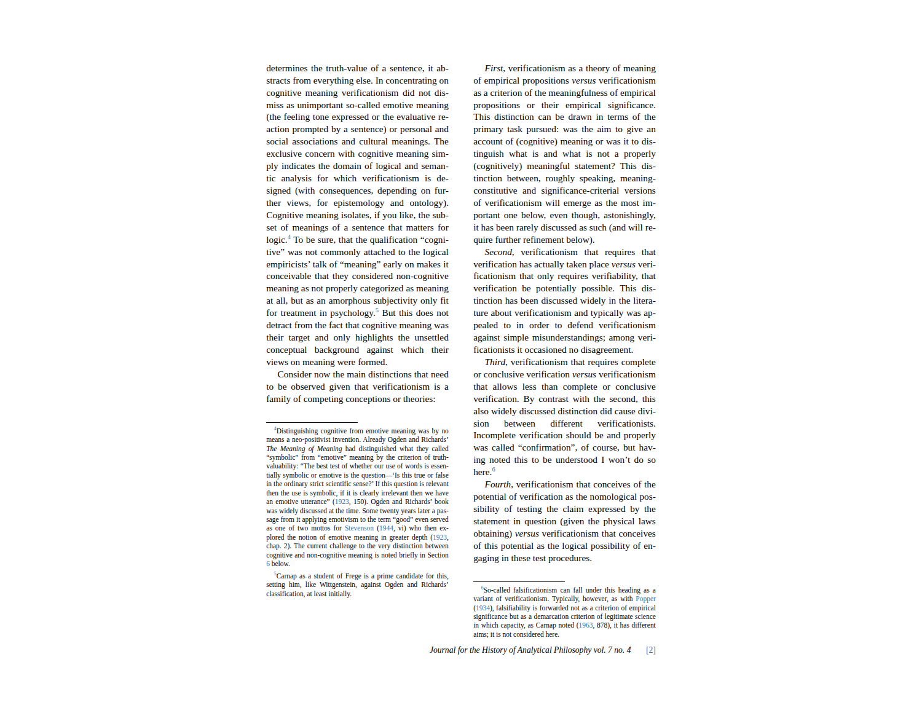determines the truth-value of a sentence, it abstracts from everything else. In concentrating on cognitive meaning verificationism did not dismiss as unimportant so-called emotive meaning (the feeling tone expressed or the evaluative reaction prompted by a sentence) or personal and social associations and cultural meanings. The exclusive concern with cognitive meaning simply indicates the domain of logical and semantic analysis for which verificationism is designed (with consequences, depending on further views, for epistemology and ontology). Cognitive meaning isolates, if you like, the subset of meanings of a sentence that matters for logic.4 To be sure, that the qualification “cognitive” was not commonly attached to the logical empiricists’ talk of “meaning” early on makes it conceivable that they considered non-cognitive meaning as not properly categorized as meaning at all, but as an amorphous subjectivity only fit for treatment in psychology.5 But this does not detract from the fact that cognitive meaning was their target and only highlights the unsettled conceptual background against which their views on meaning were formed.
Consider now the main distinctions that need to be observed given that verificationism is a family of competing conceptions or theories:
4Distinguishing cognitive from emotive meaning was by no means a neo-positivist invention. Already Ogden and Richards’ The Meaning of Meaning had distinguished what they called “symbolic” from “emotive” meaning by the criterion of truth-valuability: “The best test of whether our use of words is essentially symbolic or emotive is the question—‘Is this true or false in the ordinary strict scientific sense?’ If this question is relevant then the use is symbolic, if it is clearly irrelevant then we have an emotive utterance” (1923, 150). Ogden and Richards’ book was widely discussed at the time. Some twenty years later a passage from it applying emotivism to the term “good” even served as one of two mottos for Stevenson (1944, vi) who then explored the notion of emotive meaning in greater depth (1923, chap. 2). The current challenge to the very distinction between cognitive and non-cognitive meaning is noted briefly in Section 6 below.
5Carnap as a student of Frege is a prime candidate for this, setting him, like Wittgenstein, against Ogden and Richards’ classification, at least initially.
First, verificationism as a theory of meaning of empirical propositions versus verificationism as a criterion of the meaningfulness of empirical propositions or their empirical significance. This distinction can be drawn in terms of the primary task pursued: was the aim to give an account of (cognitive) meaning or was it to distinguish what is and what is not a properly (cognitively) meaningful statement? This distinction between, roughly speaking, meaning-constitutive and significance-criterial versions of verificationism will emerge as the most important one below, even though, astonishingly, it has been rarely discussed as such (and will require further refinement below).
Second, verificationism that requires that verification has actually taken place versus verificationism that only requires verifiability, that verification be potentially possible. This distinction has been discussed widely in the literature about verificationism and typically was appealed to in order to defend verificationism against simple misunderstandings; among verificationists it occasioned no disagreement.
Third, verificationism that requires complete or conclusive verification versus verificationism that allows less than complete or conclusive verification. By contrast with the second, this also widely discussed distinction did cause division between different verificationists. Incomplete verification should be and properly was called “confirmation”, of course, but having noted this to be understood I won’t do so here.6
Fourth, verificationism that conceives of the potential of verification as the nomological possibility of testing the claim expressed by the statement in question (given the physical laws obtaining) versus verificationism that conceives of this potential as the logical possibility of engaging in these test procedures.
6So-called falsificationism can fall under this heading as a variant of verificationism. Typically, however, as with Popper (1934), falsifiability is forwarded not as a criterion of empirical significance but as a demarcation criterion of legitimate science in which capacity, as Carnap noted (1963, 878), it has different aims; it is not considered here.
Journal for the History of Analytical Philosophy vol. 7 no. 4 [2]